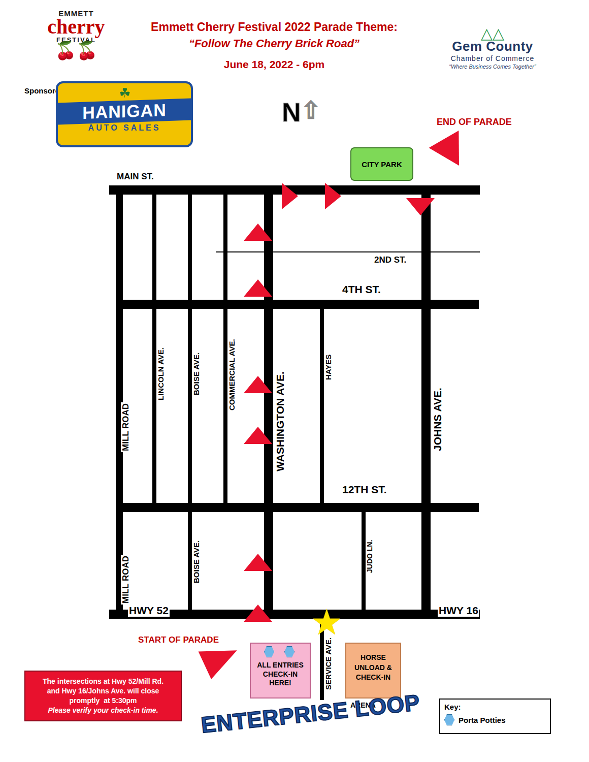EMMETT
cherry
FESTIVAL
🍒🍒
Emmett Cherry Festival 2022 Parade Theme:
“Follow The Cherry Brick Road”
June 18, 2022 - 6pm
△△
Gem County
Chamber of Commerce
“Where Business Comes Together”
Sponsored by:
☘
HANIGAN
AUTO SALES
N⇧
CITY PARK
END OF PARADE
MAIN ST.
4TH ST.
2ND ST.
12TH ST.
HWY 52
HWY 16
MILL ROAD
MILL ROAD
LINCOLN AVE.
BOISE AVE.
BOISE AVE.
COMMERCIAL AVE.
WASHINGTON AVE.
HAYES
JOHNS AVE.
JUDO LN.
SERVICE AVE.
START OF PARADE
★
ALL ENTRIES
CHECK-IN
HERE!
HORSE
UNLOAD &
CHECK-IN
ARENA
ENTERPRISE LOOP
The intersections at Hwy 52/Mill Rd.
and Hwy 16/Johns Ave. will close
promptly at 5:30pm
Please verify your check-in time.
Key:
Porta Potties